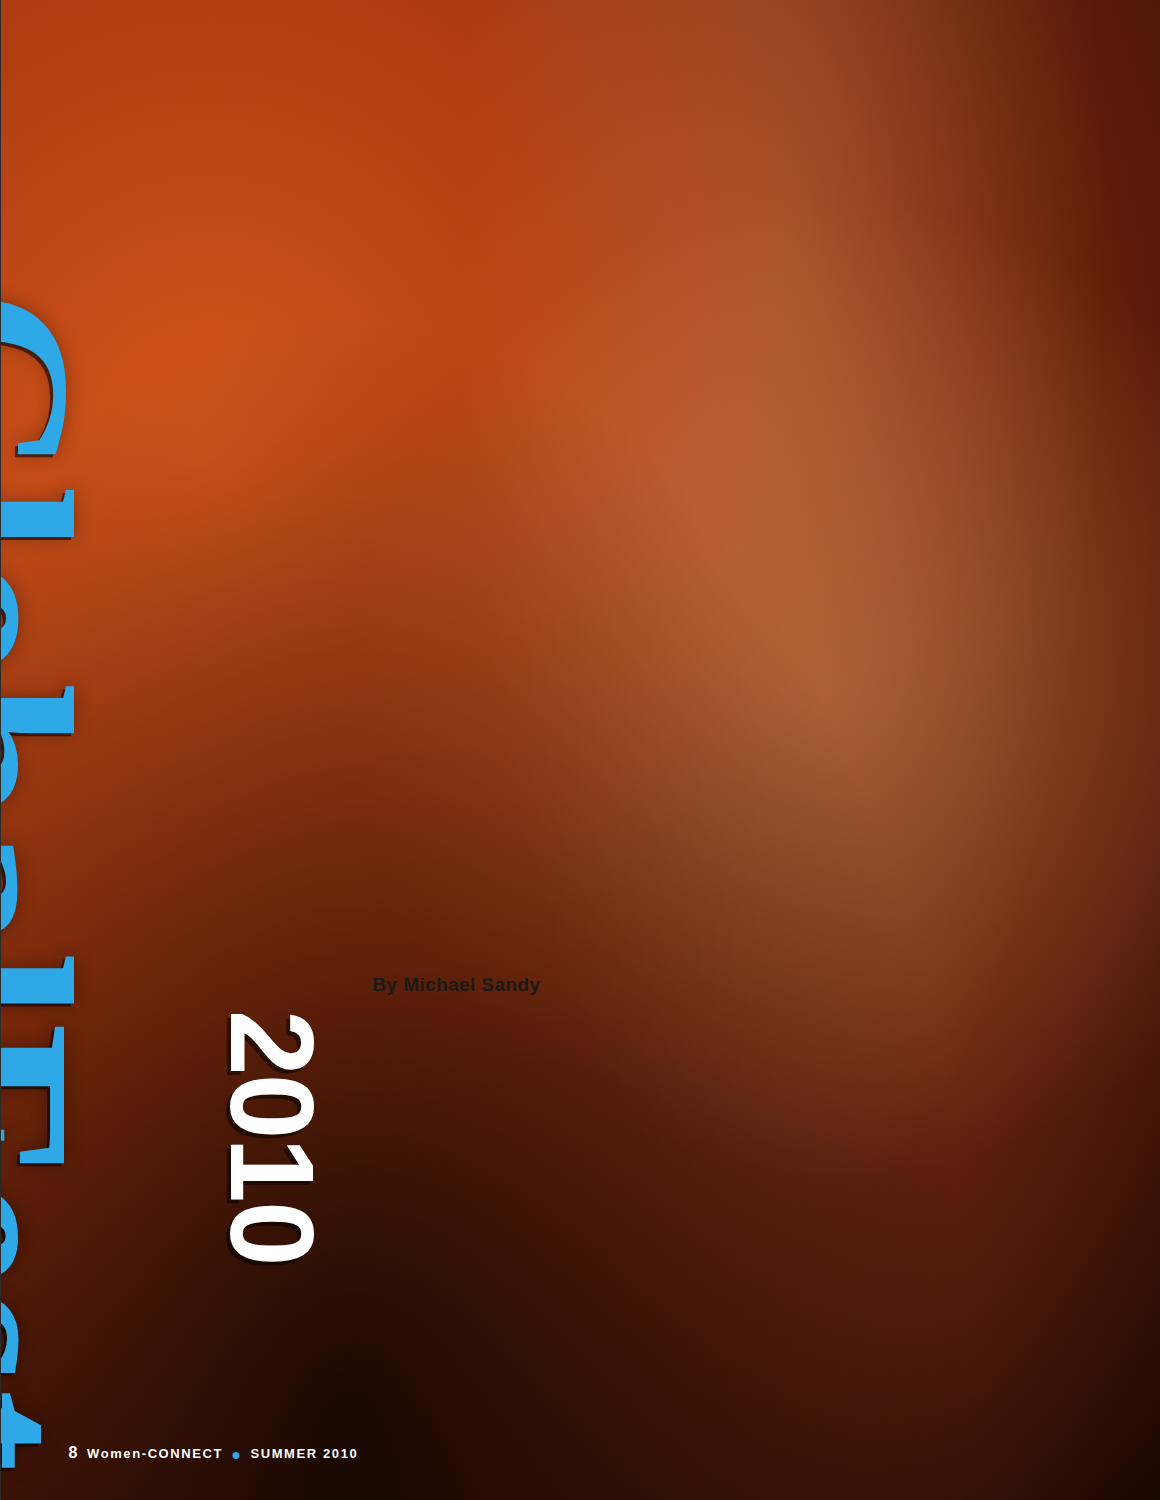GlobalFest
2010
By Michael Sandy
8 Women-CONNECT●SUMMER 2010